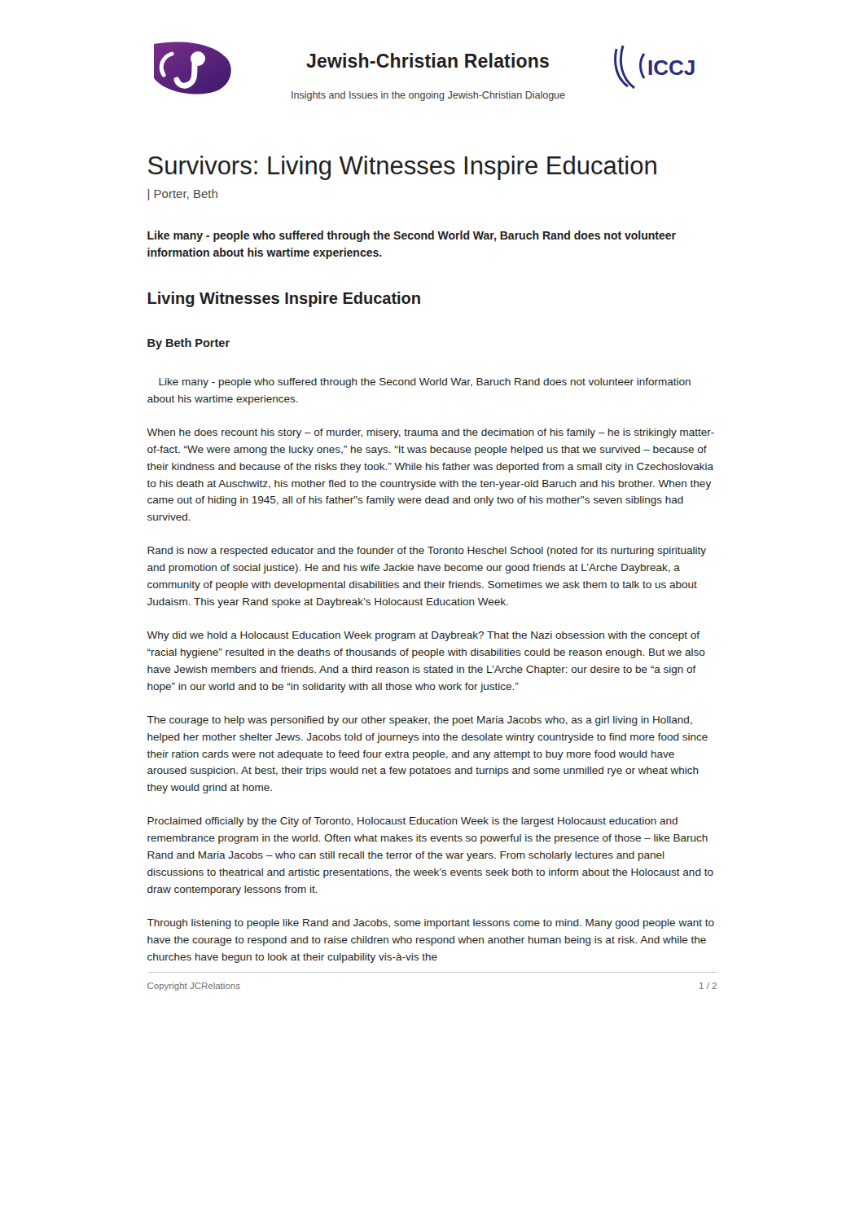Jewish-Christian Relations
Insights and Issues in the ongoing Jewish-Christian Dialogue
ICCJ
Survivors: Living Witnesses Inspire Education
| Porter, Beth
Like many - people who suffered through the Second World War, Baruch Rand does not volunteer information about his wartime experiences.
Living Witnesses Inspire Education
By Beth Porter
Like many - people who suffered through the Second World War, Baruch Rand does not volunteer information about his wartime experiences.
When he does recount his story – of murder, misery, trauma and the decimation of his family – he is strikingly matter-of-fact. “We were among the lucky ones,” he says. “It was because people helped us that we survived – because of their kindness and because of the risks they took.” While his father was deported from a small city in Czechoslovakia to his death at Auschwitz, his mother fled to the countryside with the ten-year-old Baruch and his brother. When they came out of hiding in 1945, all of his father"s family were dead and only two of his mother"s seven siblings had survived.
Rand is now a respected educator and the founder of the Toronto Heschel School (noted for its nurturing spirituality and promotion of social justice). He and his wife Jackie have become our good friends at L’Arche Daybreak, a community of people with developmental disabilities and their friends. Sometimes we ask them to talk to us about Judaism. This year Rand spoke at Daybreak’s Holocaust Education Week.
Why did we hold a Holocaust Education Week program at Daybreak? That the Nazi obsession with the concept of “racial hygiene” resulted in the deaths of thousands of people with disabilities could be reason enough. But we also have Jewish members and friends. And a third reason is stated in the L’Arche Chapter: our desire to be “a sign of hope” in our world and to be “in solidarity with all those who work for justice.”
The courage to help was personified by our other speaker, the poet Maria Jacobs who, as a girl living in Holland, helped her mother shelter Jews. Jacobs told of journeys into the desolate wintry countryside to find more food since their ration cards were not adequate to feed four extra people, and any attempt to buy more food would have aroused suspicion. At best, their trips would net a few potatoes and turnips and some unmilled rye or wheat which they would grind at home.
Proclaimed officially by the City of Toronto, Holocaust Education Week is the largest Holocaust education and remembrance program in the world. Often what makes its events so powerful is the presence of those – like Baruch Rand and Maria Jacobs – who can still recall the terror of the war years. From scholarly lectures and panel discussions to theatrical and artistic presentations, the week’s events seek both to inform about the Holocaust and to draw contemporary lessons from it.
Through listening to people like Rand and Jacobs, some important lessons come to mind. Many good people want to have the courage to respond and to raise children who respond when another human being is at risk. And while the churches have begun to look at their culpability vis-à-vis the
Copyright JCRelations 1 / 2